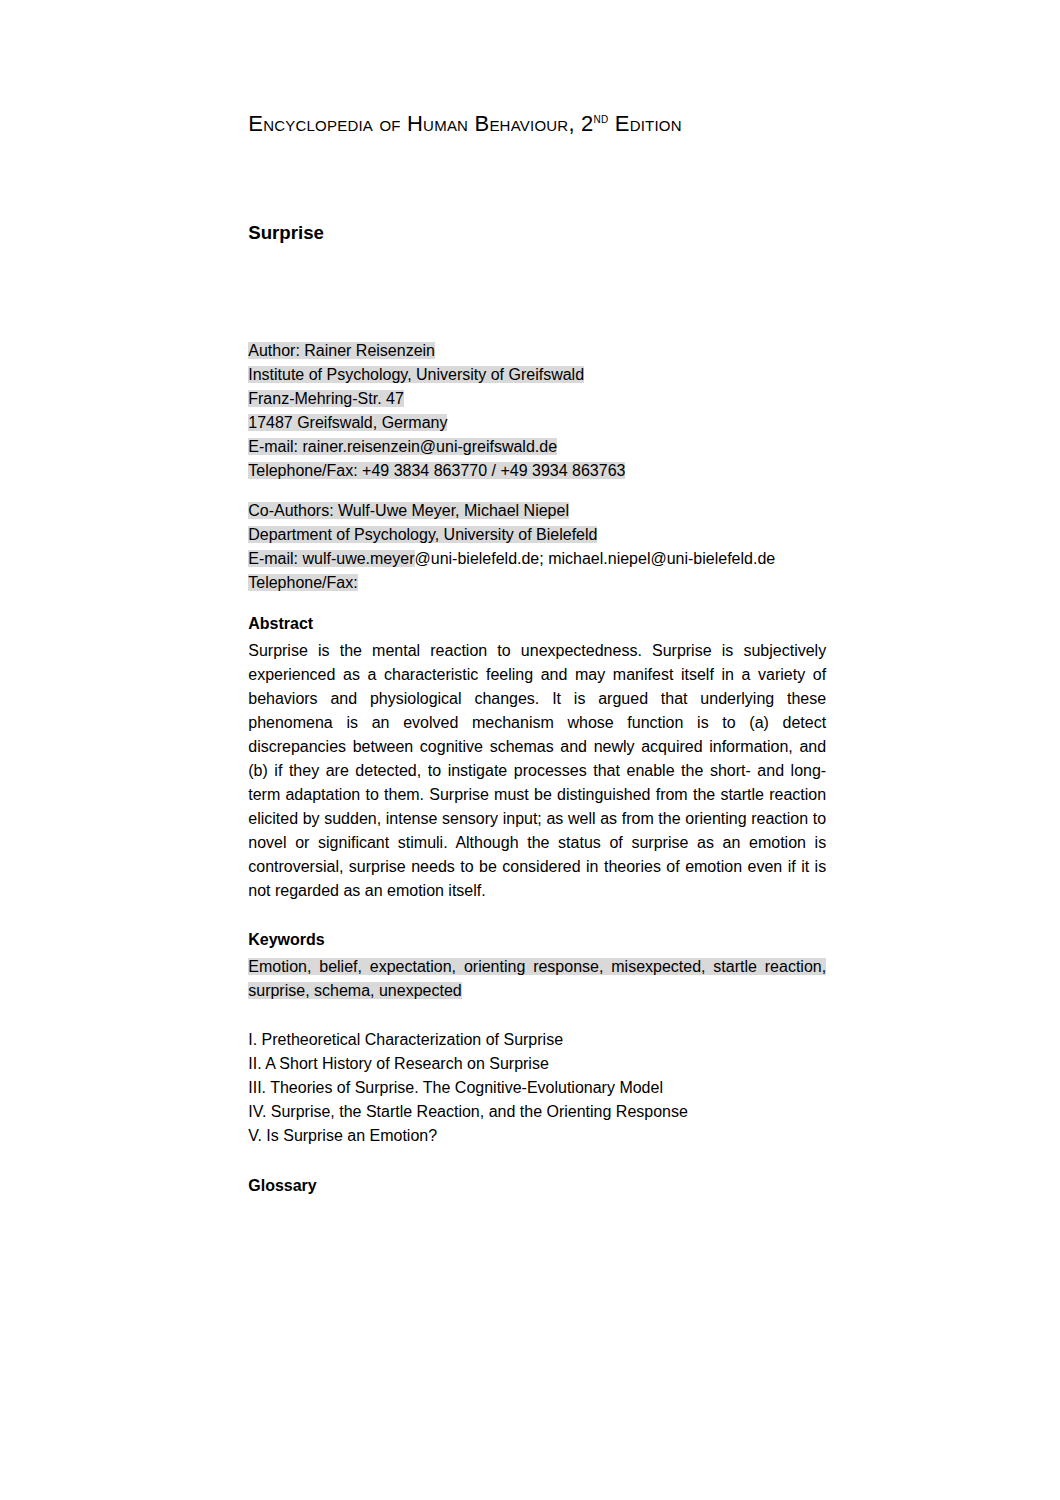Encyclopedia of Human Behaviour, 2nd Edition
Surprise
Author: Rainer Reisenzein
Institute of Psychology, University of Greifswald
Franz-Mehring-Str. 47
17487 Greifswald, Germany
E-mail: rainer.reisenzein@uni-greifswald.de
Telephone/Fax: +49 3834 863770 / +49 3934 863763
Co-Authors: Wulf-Uwe Meyer, Michael Niepel
Department of Psychology, University of Bielefeld
E-mail: wulf-uwe.meyer@uni-bielefeld.de; michael.niepel@uni-bielefeld.de
Telephone/Fax:
Abstract
Surprise is the mental reaction to unexpectedness. Surprise is subjectively experienced as a characteristic feeling and may manifest itself in a variety of behaviors and physiological changes. It is argued that underlying these phenomena is an evolved mechanism whose function is to (a) detect discrepancies between cognitive schemas and newly acquired information, and (b) if they are detected, to instigate processes that enable the short- and long-term adaptation to them. Surprise must be distinguished from the startle reaction elicited by sudden, intense sensory input; as well as from the orienting reaction to novel or significant stimuli. Although the status of surprise as an emotion is controversial, surprise needs to be considered in theories of emotion even if it is not regarded as an emotion itself.
Keywords
Emotion, belief, expectation, orienting response, misexpected, startle reaction, surprise, schema, unexpected
I. Pretheoretical Characterization of Surprise
II. A Short History of Research on Surprise
III. Theories of Surprise. The Cognitive-Evolutionary Model
IV. Surprise, the Startle Reaction, and the Orienting Response
V. Is Surprise an Emotion?
Glossary